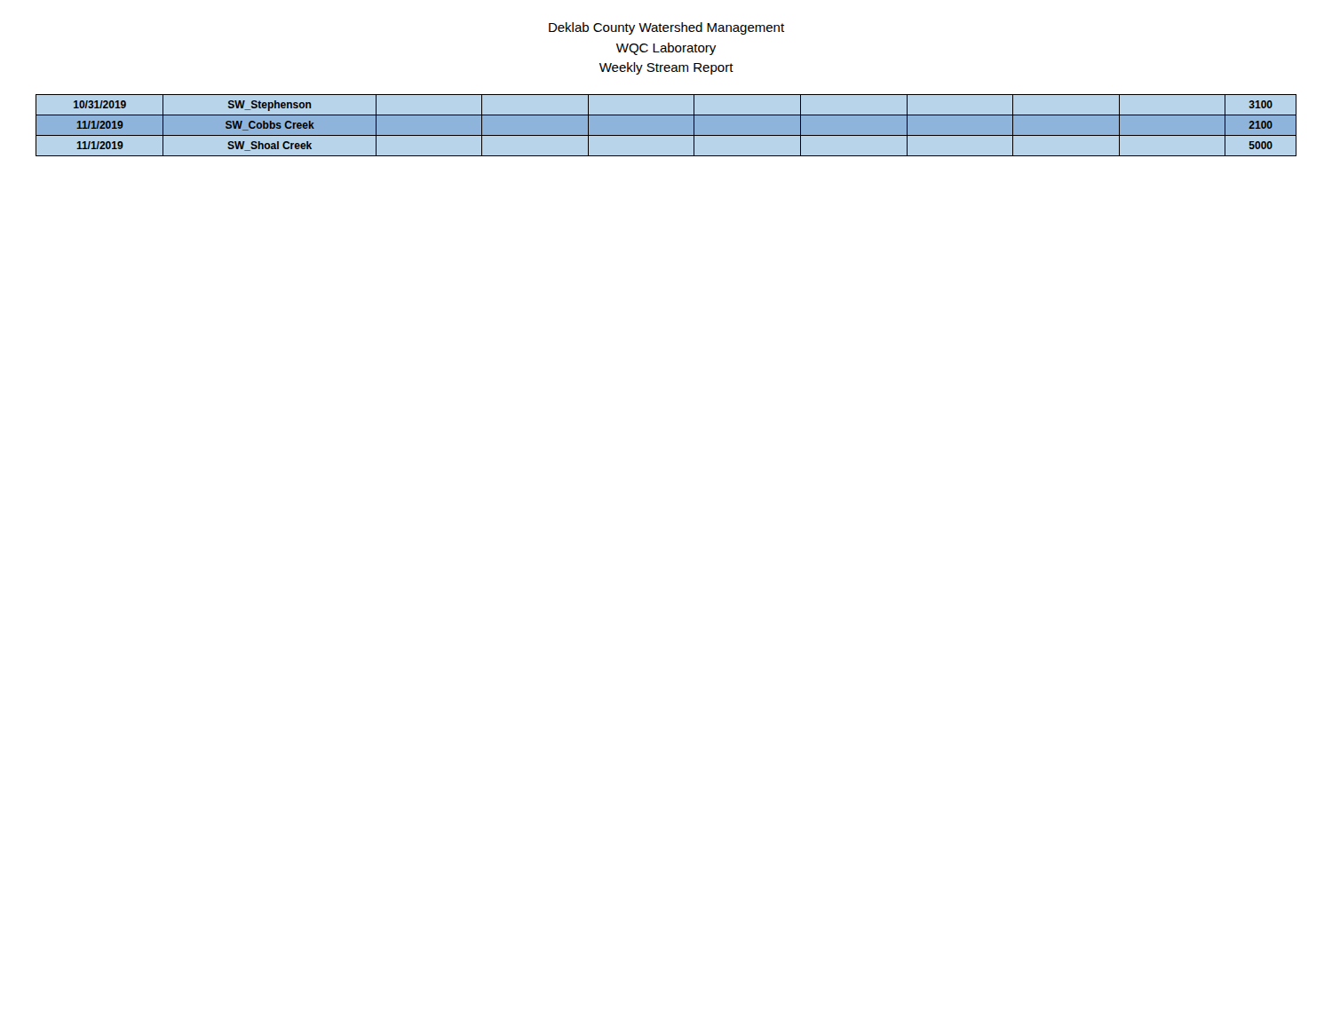Deklab County Watershed Management
WQC Laboratory
Weekly Stream Report
| 10/31/2019 | SW_Stephenson | | | | | | | | | 3100 |
| 11/1/2019 | SW_Cobbs Creek | | | | | | | | | 2100 |
| 11/1/2019 | SW_Shoal Creek | | | | | | | | | 5000 |